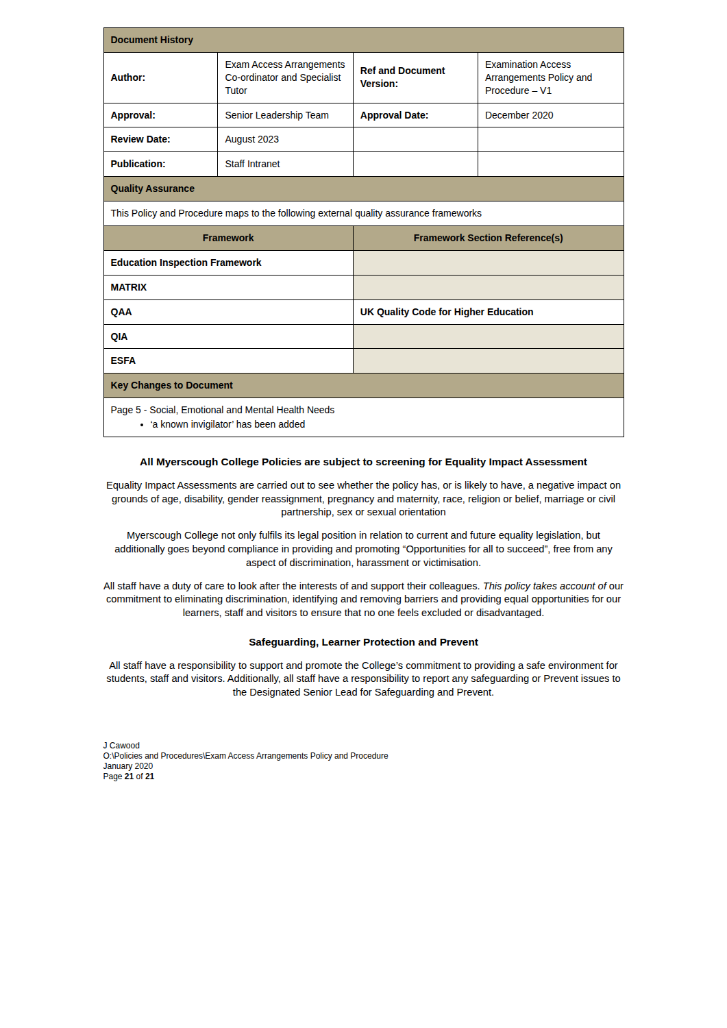| Document History |
| Author: | Exam Access Arrangements Co-ordinator and Specialist Tutor | Ref and Document Version: | Examination Access Arrangements Policy and Procedure – V1 |
| Approval: | Senior Leadership Team | Approval Date: | December 2020 |
| Review Date: | August 2023 | | |
| Publication: | Staff Intranet | | |
| Quality Assurance |
| This Policy and Procedure maps to the following external quality assurance frameworks |
| Framework | Framework Section Reference(s) |
| Education Inspection Framework | |
| MATRIX | |
| QAA | UK Quality Code for Higher Education |
| QIA | |
| ESFA | |
| Key Changes to Document |
| Page 5 - Social, Emotional and Mental Health Needs ‘a known invigilator’ has been added |
All Myerscough College Policies are subject to screening for Equality Impact Assessment
Equality Impact Assessments are carried out to see whether the policy has, or is likely to have, a negative impact on grounds of age, disability, gender reassignment, pregnancy and maternity, race, religion or belief, marriage or civil partnership, sex or sexual orientation
Myerscough College not only fulfils its legal position in relation to current and future equality legislation, but additionally goes beyond compliance in providing and promoting “Opportunities for all to succeed”, free from any aspect of discrimination, harassment or victimisation.
All staff have a duty of care to look after the interests of and support their colleagues. This policy takes account of our commitment to eliminating discrimination, identifying and removing barriers and providing equal opportunities for our learners, staff and visitors to ensure that no one feels excluded or disadvantaged.
Safeguarding, Learner Protection and Prevent
All staff have a responsibility to support and promote the College’s commitment to providing a safe environment for students, staff and visitors. Additionally, all staff have a responsibility to report any safeguarding or Prevent issues to the Designated Senior Lead for Safeguarding and Prevent.
J Cawood
O:\Policies and Procedures\Exam Access Arrangements Policy and Procedure
January 2020
Page 21 of 21